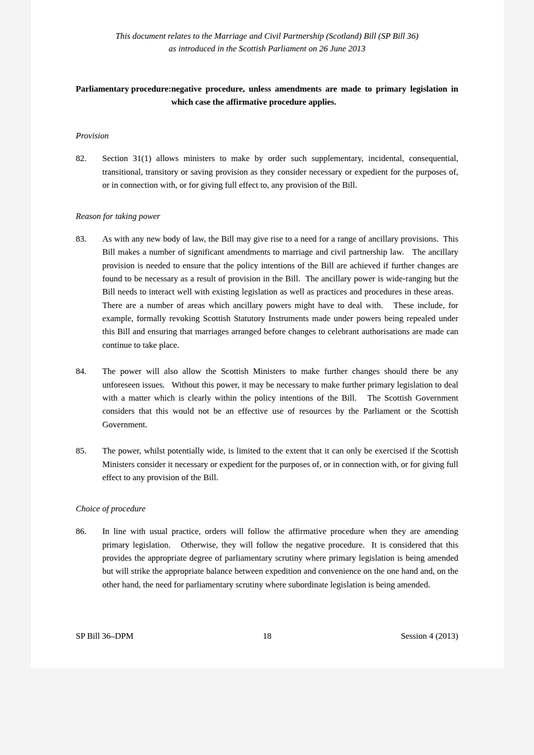This document relates to the Marriage and Civil Partnership (Scotland) Bill (SP Bill 36)
as introduced in the Scottish Parliament on 26 June 2013
| Parliamentary procedure: | negative procedure, unless amendments are made to primary legislation in which case the affirmative procedure applies. |
Provision
82. Section 31(1) allows ministers to make by order such supplementary, incidental, consequential, transitional, transitory or saving provision as they consider necessary or expedient for the purposes of, or in connection with, or for giving full effect to, any provision of the Bill.
Reason for taking power
83. As with any new body of law, the Bill may give rise to a need for a range of ancillary provisions. This Bill makes a number of significant amendments to marriage and civil partnership law. The ancillary provision is needed to ensure that the policy intentions of the Bill are achieved if further changes are found to be necessary as a result of provision in the Bill. The ancillary power is wide-ranging but the Bill needs to interact well with existing legislation as well as practices and procedures in these areas. There are a number of areas which ancillary powers might have to deal with. These include, for example, formally revoking Scottish Statutory Instruments made under powers being repealed under this Bill and ensuring that marriages arranged before changes to celebrant authorisations are made can continue to take place.
84. The power will also allow the Scottish Ministers to make further changes should there be any unforeseen issues. Without this power, it may be necessary to make further primary legislation to deal with a matter which is clearly within the policy intentions of the Bill. The Scottish Government considers that this would not be an effective use of resources by the Parliament or the Scottish Government.
85. The power, whilst potentially wide, is limited to the extent that it can only be exercised if the Scottish Ministers consider it necessary or expedient for the purposes of, or in connection with, or for giving full effect to any provision of the Bill.
Choice of procedure
86. In line with usual practice, orders will follow the affirmative procedure when they are amending primary legislation. Otherwise, they will follow the negative procedure. It is considered that this provides the appropriate degree of parliamentary scrutiny where primary legislation is being amended but will strike the appropriate balance between expedition and convenience on the one hand and, on the other hand, the need for parliamentary scrutiny where subordinate legislation is being amended.
SP Bill 36–DPM
18
Session 4 (2013)